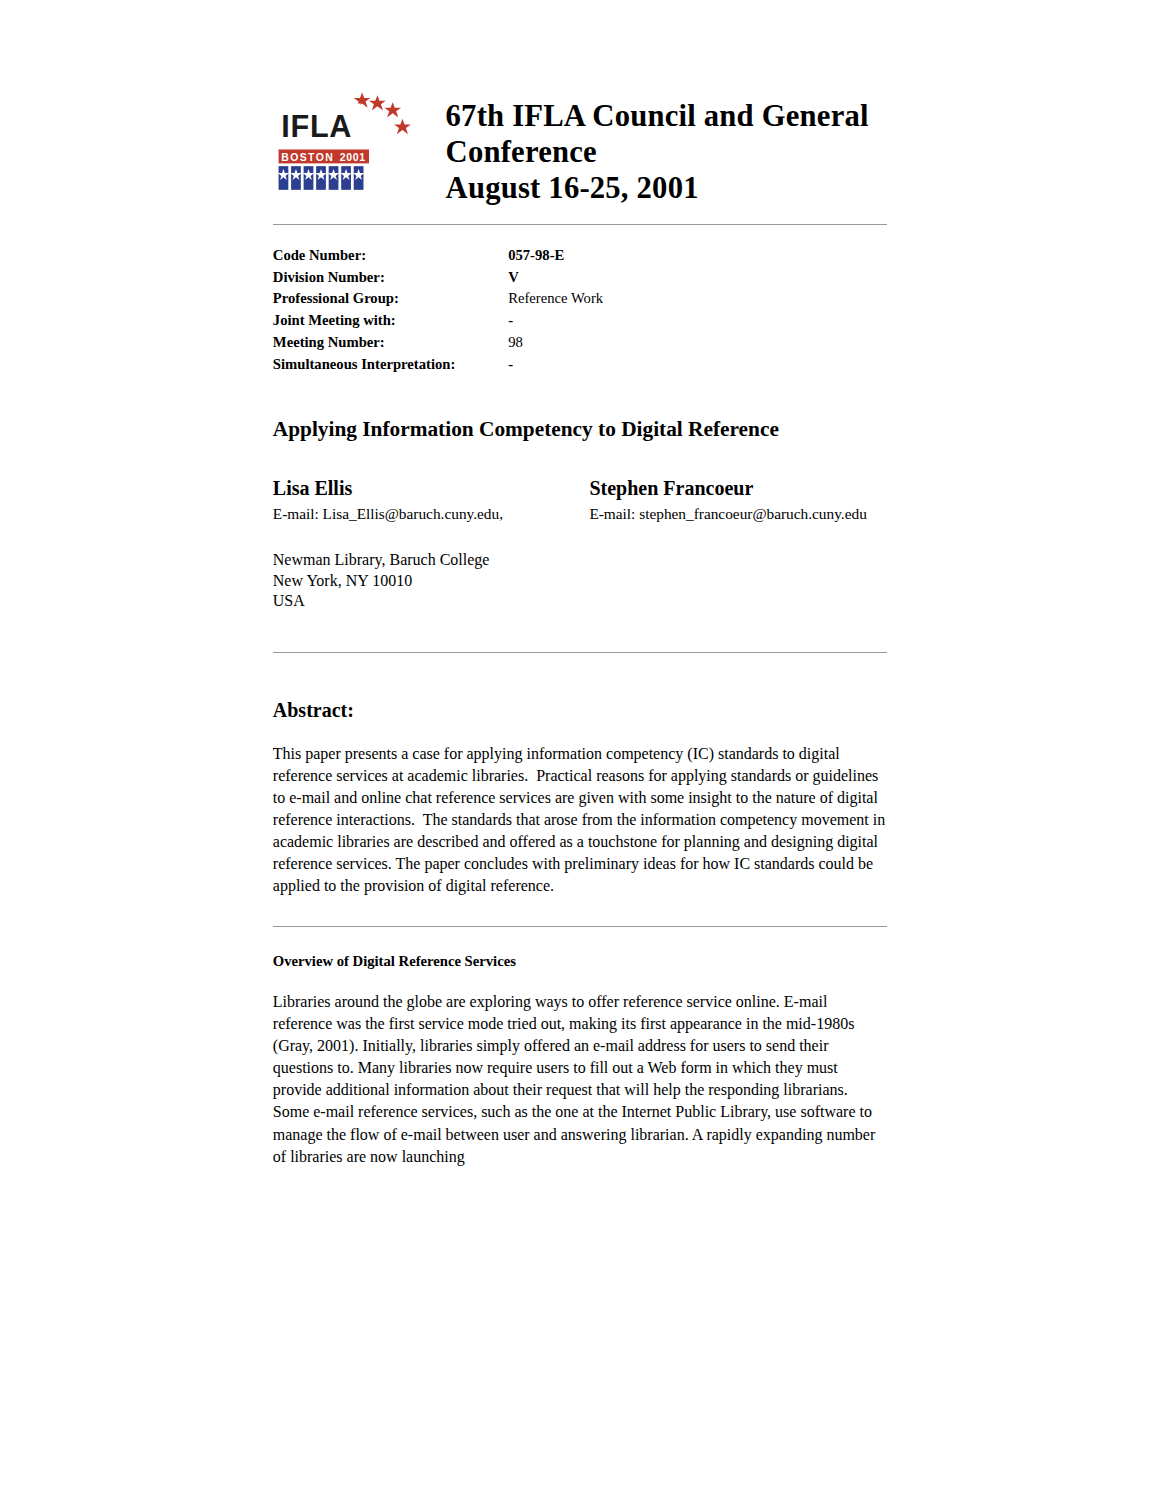IFLA BOSTON 2001
67th IFLA Council and General Conference
August 16-25, 2001
| Code Number: | 057-98-E |
| Division Number: | V |
| Professional Group: | Reference Work |
| Joint Meeting with: | - |
| Meeting Number: | 98 |
| Simultaneous Interpretation: | - |
Applying Information Competency to Digital Reference
Lisa Ellis
E-mail: Lisa_Ellis@baruch.cuny.edu,
Stephen Francoeur
E-mail: stephen_francoeur@baruch.cuny.edu
Newman Library, Baruch College
New York, NY 10010
USA
Abstract:
This paper presents a case for applying information competency (IC) standards to digital reference services at academic libraries. Practical reasons for applying standards or guidelines to e-mail and online chat reference services are given with some insight to the nature of digital reference interactions. The standards that arose from the information competency movement in academic libraries are described and offered as a touchstone for planning and designing digital reference services. The paper concludes with preliminary ideas for how IC standards could be applied to the provision of digital reference.
Overview of Digital Reference Services
Libraries around the globe are exploring ways to offer reference service online. E-mail reference was the first service mode tried out, making its first appearance in the mid-1980s (Gray, 2001). Initially, libraries simply offered an e-mail address for users to send their questions to. Many libraries now require users to fill out a Web form in which they must provide additional information about their request that will help the responding librarians. Some e-mail reference services, such as the one at the Internet Public Library, use software to manage the flow of e-mail between user and answering librarian. A rapidly expanding number of libraries are now launching